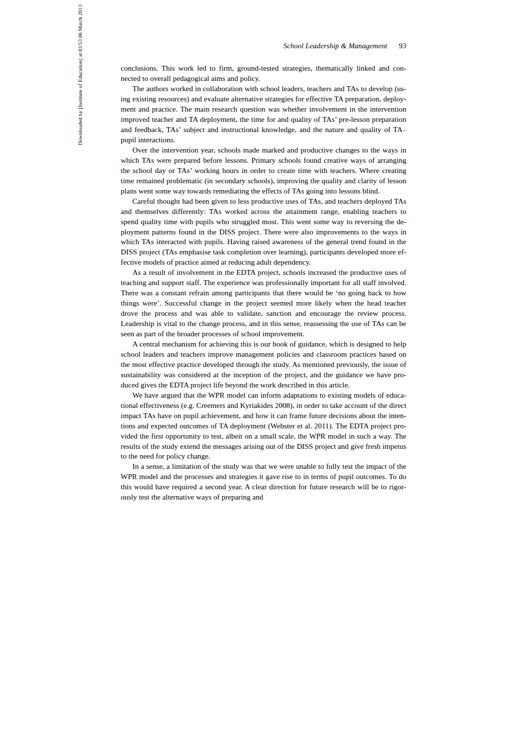Downloaded by [Institute of Education] at 03:53 06 March 2013
School Leadership & Management 93
conclusions. This work led to firm, ground-tested strategies, thematically linked and connected to overall pedagogical aims and policy.
The authors worked in collaboration with school leaders, teachers and TAs to develop (using existing resources) and evaluate alternative strategies for effective TA preparation, deployment and practice. The main research question was whether involvement in the intervention improved teacher and TA deployment, the time for and quality of TAs’ pre-lesson preparation and feedback, TAs’ subject and instructional knowledge, and the nature and quality of TA–pupil interactions.
Over the intervention year, schools made marked and productive changes to the ways in which TAs were prepared before lessons. Primary schools found creative ways of arranging the school day or TAs’ working hours in order to create time with teachers. Where creating time remained problematic (in secondary schools), improving the quality and clarity of lesson plans went some way towards remediating the effects of TAs going into lessons blind.
Careful thought had been given to less productive uses of TAs, and teachers deployed TAs and themselves differently: TAs worked across the attainment range, enabling teachers to spend quality time with pupils who struggled most. This went some way to reversing the deployment patterns found in the DISS project. There were also improvements to the ways in which TAs interacted with pupils. Having raised awareness of the general trend found in the DISS project (TAs emphasise task completion over learning), participants developed more effective models of practice aimed at reducing adult dependency.
As a result of involvement in the EDTA project, schools increased the productive uses of teaching and support staff. The experience was professionally important for all staff involved. There was a constant refrain among participants that there would be ‘no going back to how things were’. Successful change in the project seemed more likely when the head teacher drove the process and was able to validate, sanction and encourage the review process. Leadership is vital to the change process, and in this sense, reassessing the use of TAs can be seen as part of the broader processes of school improvement.
A central mechanism for achieving this is our book of guidance, which is designed to help school leaders and teachers improve management policies and classroom practices based on the most effective practice developed through the study. As mentioned previously, the issue of sustainability was considered at the inception of the project, and the guidance we have produced gives the EDTA project life beyond the work described in this article.
We have argued that the WPR model can inform adaptations to existing models of educational effectiveness (e.g. Creemers and Kyriakides 2008), in order to take account of the direct impact TAs have on pupil achievement, and how it can frame future decisions about the intentions and expected outcomes of TA deployment (Webster et al. 2011). The EDTA project provided the first opportunity to test, albeit on a small scale, the WPR model in such a way. The results of the study extend the messages arising out of the DISS project and give fresh impetus to the need for policy change.
In a sense, a limitation of the study was that we were unable to fully test the impact of the WPR model and the processes and strategies it gave rise to in terms of pupil outcomes. To do this would have required a second year. A clear direction for future research will be to rigorously test the alternative ways of preparing and